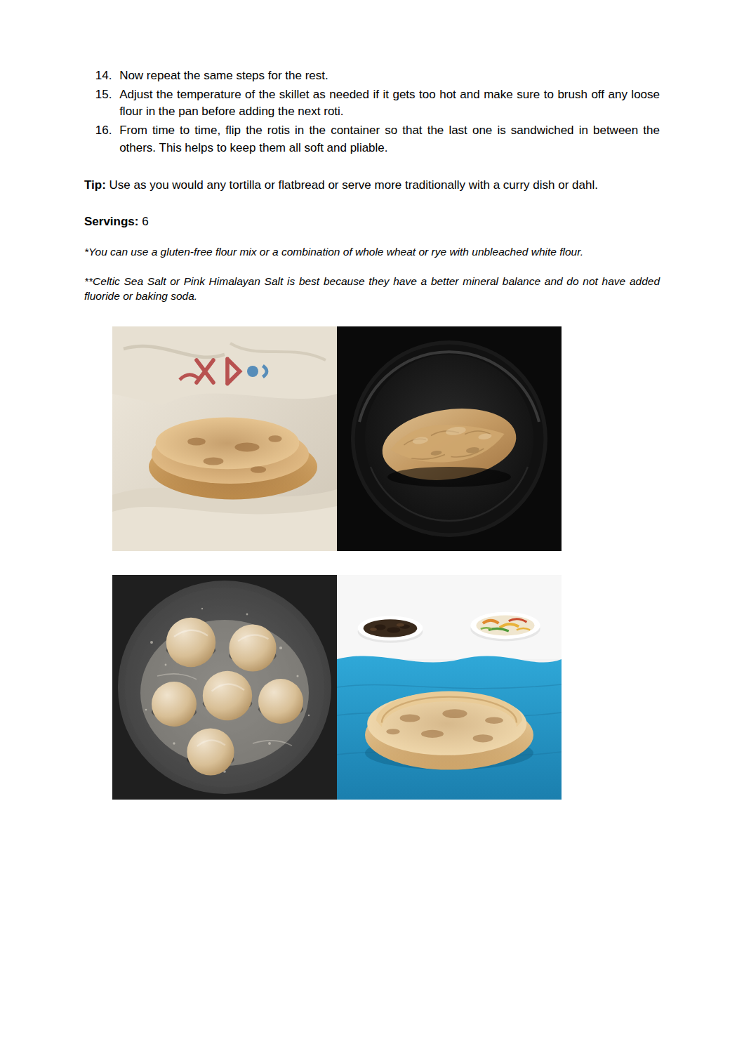Now repeat the same steps for the rest.
Adjust the temperature of the skillet as needed if it gets too hot and make sure to brush off any loose flour in the pan before adding the next roti.
From time to time, flip the rotis in the container so that the last one is sandwiched in between the others. This helps to keep them all soft and pliable.
Tip: Use as you would any tortilla or flatbread or serve more traditionally with a curry dish or dahl.
Servings: 6
*You can use a gluten-free flour mix or a combination of whole wheat or rye with unbleached white flour.
**Celtic Sea Salt or Pink Himalayan Salt is best because they have a better mineral balance and do not have added fluoride or baking soda.